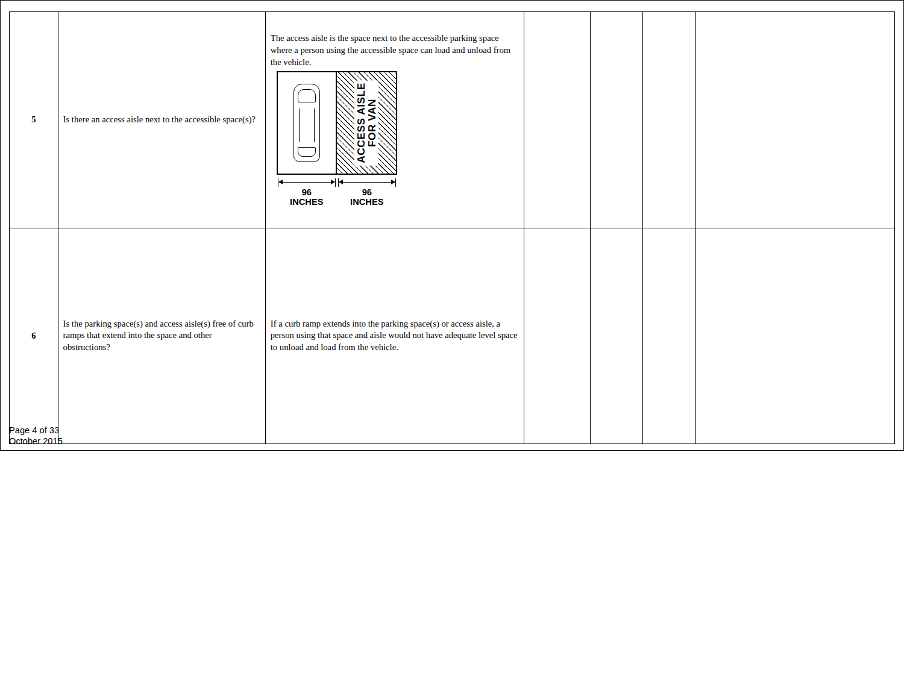| 5 | Is there an access aisle next to the accessible space(s)? | The access aisle is the space next to the accessible parking space where a person using the accessible space can load and unload from the vehicle. ACCESS AISLE FOR VAN 96 INCHES 96 INCHES | | | | |
| 6 | Is the parking space(s) and access aisle(s) free of curb ramps that extend into the space and other obstructions? | If a curb ramp extends into the parking space(s) or access aisle, a person using that space and aisle would not have adequate level space to unload and load from the vehicle. | | | | |
Page 4 of 33
October 2015